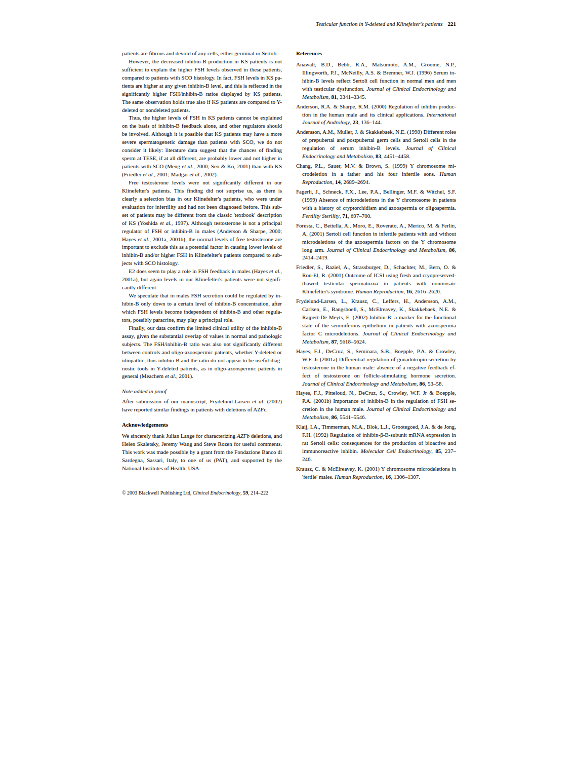Testicular function in Y-deleted and Klinefelter's patients221
patients are fibrous and devoid of any cells, either germinal or Sertoli.
However, the decreased inhibin-B production in KS patients is not sufficient to explain the higher FSH levels observed in these patients, compared to patients with SCO histology. In fact, FSH levels in KS patients are higher at any given inhibin-B level, and this is reflected in the significantly higher FSH/inhibin-B ratios displayed by KS patients. The same observation holds true also if KS patients are compared to Y-deleted or nondeleted patients.
Thus, the higher levels of FSH in KS patients cannot be explained on the basis of inhibin-B feedback alone, and other regulators should be involved. Although it is possible that KS patients may have a more severe spermatogenetic damage than patients with SCO, we do not consider it likely: literature data suggest that the chances of finding sperm at TESE, if at all different, are probably lower and not higher in patients with SCO (Meng et al., 2000; Seo & Ko, 2001) than with KS (Friedler et al., 2001; Madgar et al., 2002).
Free testosterone levels were not significantly different in our Klinefelter's patients. This finding did not surprise us, as there is clearly a selection bias in our Klinefelter's patients, who were under evaluation for infertility and had not been diagnosed before. This subset of patients may be different from the classic 'textbook' description of KS (Yoshida et al., 1997). Although testosterone is not a principal regulator of FSH or inhibin-B in males (Anderson & Sharpe, 2000; Hayes et al., 2001a, 2001b), the normal levels of free testosterone are important to exclude this as a potential factor in causing lower levels of inhibin-B and/or higher FSH in Klinefelter's patients compared to subjects with SCO histology.
E2 does seem to play a role in FSH feedback in males (Hayes et al., 2001a), but again levels in our Klinefelter's patients were not significantly different.
We speculate that in males FSH secretion could be regulated by inhibin-B only down to a certain level of inhibin-B concentration, after which FSH levels become independent of inhibin-B and other regulators, possibly paracrine, may play a principal role.
Finally, our data confirm the limited clinical utility of the inhibin-B assay, given the substantial overlap of values in normal and pathologic subjects. The FSH/inhibin-B ratio was also not significantly different between controls and oligo-azoospermic patients, whether Y-deleted or idiopathic; thus inhibin-B and the ratio do not appear to be useful diagnostic tools in Y-deleted patients, as in oligo-azoospermic patients in general (Meachem et al., 2001).
Note added in proof
After submission of our manuscript, Frydelund-Larsen et al. (2002) have reported similar findings in patients with deletions of AZFc.
Acknowledgements
We sincerely thank Julian Lange for characterizing AZFb deletions, and Helen Skaletsky, Jeremy Wang and Steve Rozen for useful comments. This work was made possible by a grant from the Fondazione Banco di Sardegna, Sassari, Italy, to one of us (PAT), and supported by the National Institutes of Health, USA.
References
Anawalt, B.D., Bebb, R.A., Matsumoto, A.M., Groome, N.P., Illingworth, P.J., McNeilly, A.S. & Bremner, W.J. (1996) Serum inhibin-B levels reflect Sertoli cell function in normal men and men with testicular dysfunction. Journal of Clinical Endocrinology and Metabolism, 81, 3341–3345.
Anderson, R.A. & Sharpe, R.M. (2000) Regulation of inhibin production in the human male and its clinical applications. International Journal of Andrology, 23, 136–144.
Andersson, A.M., Muller, J. & Skakkebaek, N.E. (1998) Different roles of prepubertal and postpubertal germ cells and Sertoli cells in the regulation of serum inhibin-B levels. Journal of Clinical Endocrinology and Metabolism, 83, 4451–4458.
Chang, P.L., Sauer, M.V. & Brown, S. (1999) Y chromosome microdeletion in a father and his four infertile sons. Human Reproduction, 14, 2689–2694.
Fagerli, J., Schneck, F.X., Lee, P.A., Bellinger, M.F. & Witchel, S.F. (1999) Absence of microdeletions in the Y chromosome in patients with a history of cryptorchidism and azoospermia or oligospermia. Fertility Sterility, 71, 697–700.
Foresta, C., Bettella, A., Moro, E., Roverato, A., Merico, M. & Ferlin, A. (2001) Sertoli cell function in infertile patients with and without microdeletions of the azoospermia factors on the Y chromosome long arm. Journal of Clinical Endocrinology and Metabolism, 86, 2414–2419.
Friedler, S., Raziel, A., Strassburger, D., Schachter, M., Bern, O. & Ron-El, R. (2001) Outcome of ICSI using fresh and cryopreserved-thawed testicular spermatozoa in patients with nonmosaic Klinefelter's syndrome. Human Reproduction, 16, 2616–2620.
Frydelund-Larsen, L., Krausz, C., Leffers, H., Andersson, A.M., Carlsen, E., Bangsboell, S., McElreavey, K., Skakkebaek, N.E. & Rajpert-De Meyts, E. (2002) Inhibin-B: a marker for the functional state of the seminiferous epithelium in patients with azoospermia factor C microdeletions. Journal of Clinical Endocrinology and Metabolism, 87, 5618–5624.
Hayes, F.J., DeCruz, S., Seminara, S.B., Boepple, P.A. & Crowley, W.F. Jr (2001a) Differential regulation of gonadotropin secretion by testosterone in the human male: absence of a negative feedback effect of testosterone on follicle-stimulating hormone secretion. Journal of Clinical Endocrinology and Metabolism, 86, 53–58.
Hayes, F.J., Pitteloud, N., DeCruz, S., Crowley, W.F. Jr & Boepple, P.A. (2001b) Importance of inhibin-B in the regulation of FSH secretion in the human male. Journal of Clinical Endocrinology and Metabolism, 86, 5541–5546.
Klaij, I.A., Timmerman, M.A., Blok, L.J., Grootegoed, J.A. & de Jong, F.H. (1992) Regulation of inhibin-β-B-subunit mRNA expression in rat Sertoli cells: consequences for the production of bioactive and immunoreactive inhibin. Molecular Cell Endocrinology, 85, 237–246.
Krausz, C. & McElreavey, K. (2001) Y chromosome microdeletions in 'fertile' males. Human Reproduction, 16, 1306–1307.
© 2003 Blackwell Publishing Ltd, Clinical Endocrinology, 59, 214–222